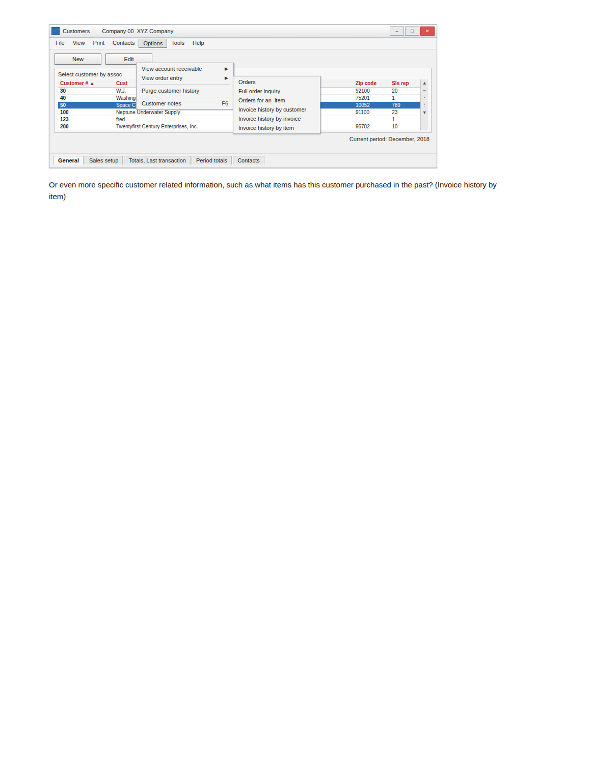Customers Company 00 XYZ Company
– □ ✕
File View Print Contacts Options Tools Help
New
Edit
Select customer by assoc
| Customer # ▲ | Cust | | Zip code | Sls rep |
| --- | --- | --- | --- | --- |
| 30 | W.J. | | 92100 | 20 |
| 40 | Washington, Mrs. Thomas | 350 H | 75201 | 1 |
| 50 | Space Concepts & Design | 3901 | 10052 | 789 |
| 100 | Neptune Underwater Supply | 345 F | 91100 | 23 |
| 123 | fred | | | 1 |
| 200 | Twentyfirst Century Enterprises, Inc. | P.O. Box 4545 San Francisco CA | 95782 | 10 |
▲
–
⋮
⋮
▼
Current period: December, 2018
View account receivable▶
View order entry▶
Purge customer history
Customer notes F6
Orders
Full order inquiry
Orders for an item
Invoice history by customer
Invoice history by invoice
Invoice history by item
General Sales setup Totals, Last transaction Period totals Contacts
Or even more specific customer related information, such as what items has this customer purchased in the past? (Invoice history by item)